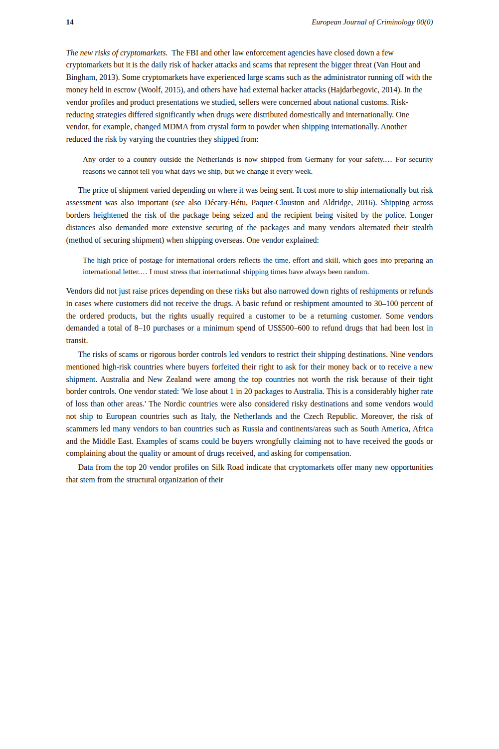14 European Journal of Criminology 00(0)
The new risks of cryptomarkets.
The FBI and other law enforcement agencies have closed down a few cryptomarkets but it is the daily risk of hacker attacks and scams that represent the bigger threat (Van Hout and Bingham, 2013). Some cryptomarkets have experienced large scams such as the administrator running off with the money held in escrow (Woolf, 2015), and others have had external hacker attacks (Hajdarbegovic, 2014). In the vendor profiles and product presentations we studied, sellers were concerned about national customs. Risk-reducing strategies differed significantly when drugs were distributed domestically and internationally. One vendor, for example, changed MDMA from crystal form to powder when shipping internationally. Another reduced the risk by varying the countries they shipped from:
Any order to a country outside the Netherlands is now shipped from Germany for your safety.… For security reasons we cannot tell you what days we ship, but we change it every week.
The price of shipment varied depending on where it was being sent. It cost more to ship internationally but risk assessment was also important (see also Décary-Hétu, Paquet-Clouston and Aldridge, 2016). Shipping across borders heightened the risk of the package being seized and the recipient being visited by the police. Longer distances also demanded more extensive securing of the packages and many vendors alternated their stealth (method of securing shipment) when shipping overseas. One vendor explained:
The high price of postage for international orders reflects the time, effort and skill, which goes into preparing an international letter.… I must stress that international shipping times have always been random.
Vendors did not just raise prices depending on these risks but also narrowed down rights of reshipments or refunds in cases where customers did not receive the drugs. A basic refund or reshipment amounted to 30–100 percent of the ordered products, but the rights usually required a customer to be a returning customer. Some vendors demanded a total of 8–10 purchases or a minimum spend of US$500–600 to refund drugs that had been lost in transit.
The risks of scams or rigorous border controls led vendors to restrict their shipping destinations. Nine vendors mentioned high-risk countries where buyers forfeited their right to ask for their money back or to receive a new shipment. Australia and New Zealand were among the top countries not worth the risk because of their tight border controls. One vendor stated: 'We lose about 1 in 20 packages to Australia. This is a considerably higher rate of loss than other areas.' The Nordic countries were also considered risky destinations and some vendors would not ship to European countries such as Italy, the Netherlands and the Czech Republic. Moreover, the risk of scammers led many vendors to ban countries such as Russia and continents/areas such as South America, Africa and the Middle East. Examples of scams could be buyers wrongfully claiming not to have received the goods or complaining about the quality or amount of drugs received, and asking for compensation.
Data from the top 20 vendor profiles on Silk Road indicate that cryptomarkets offer many new opportunities that stem from the structural organization of their